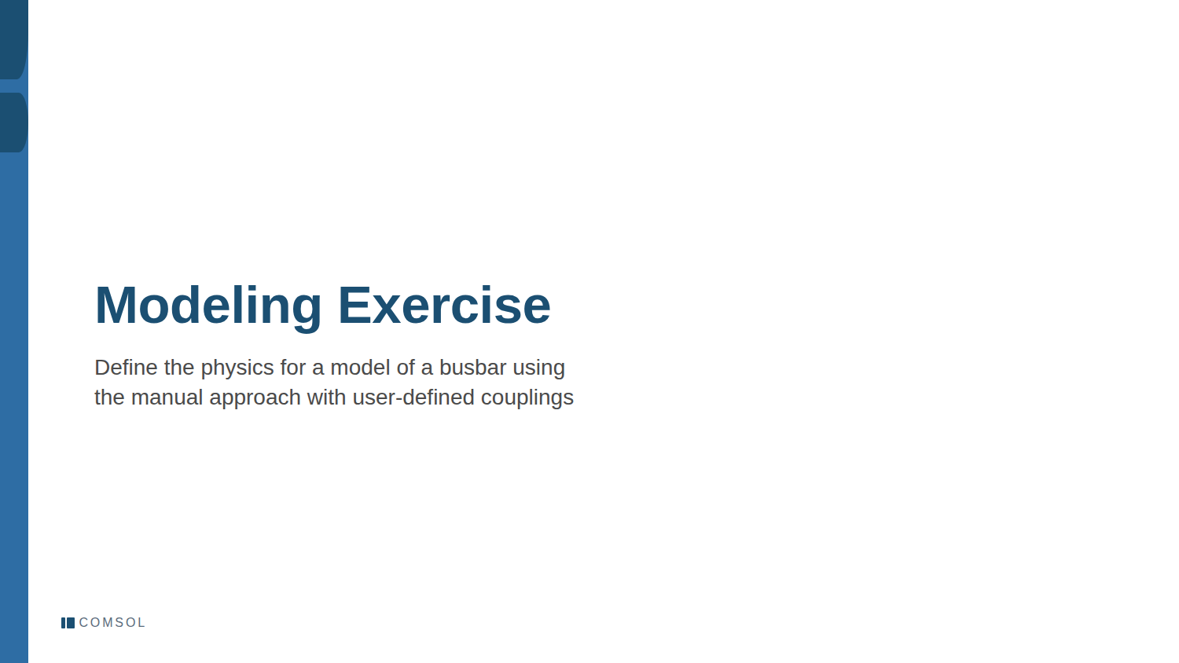Modeling Exercise
Define the physics for a model of a busbar using the manual approach with user-defined couplings
COMSOL